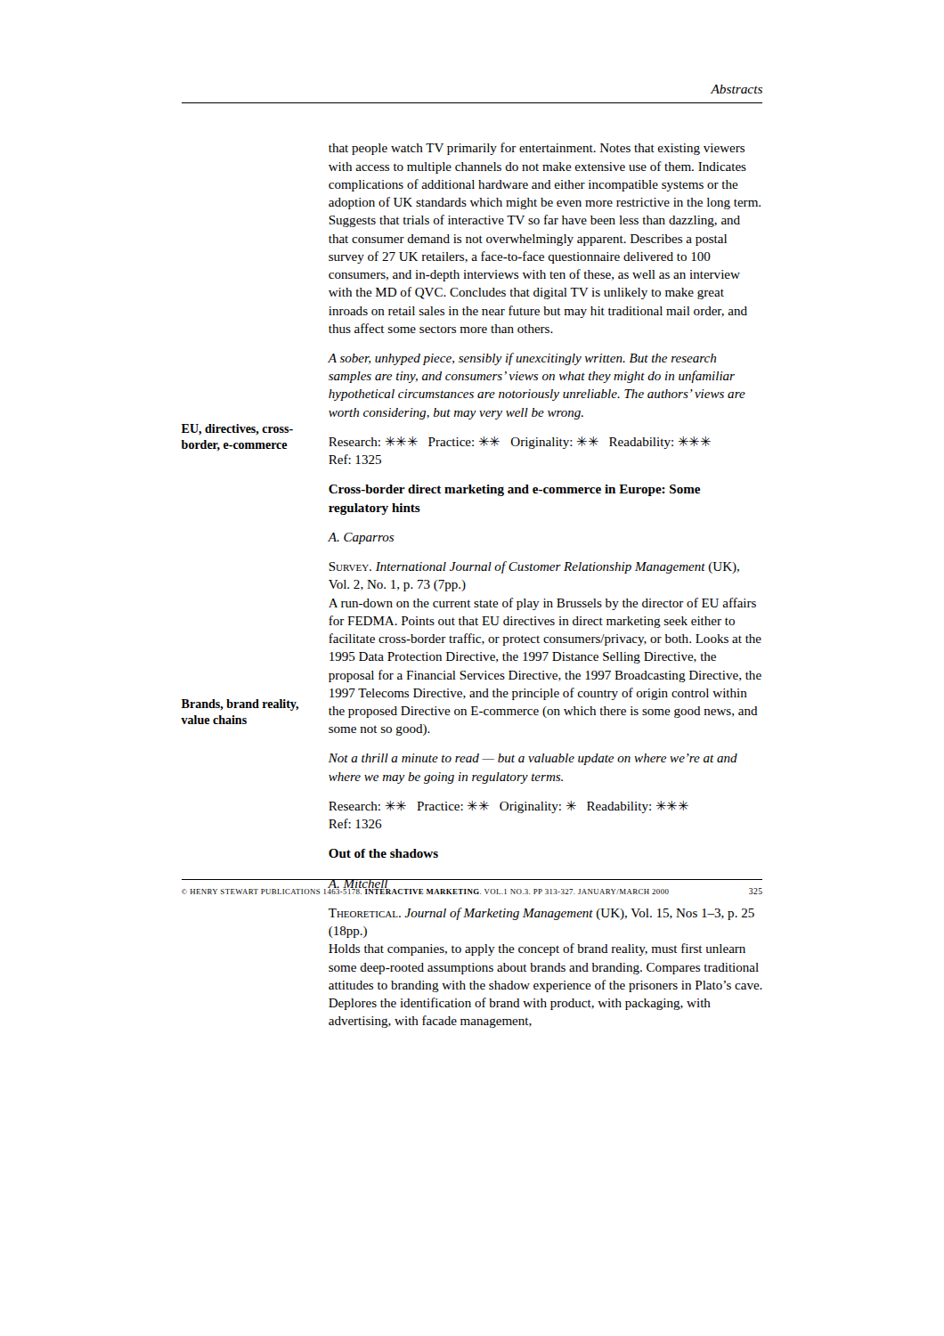Abstracts
EU, directives, cross-border, e-commerce
Brands, brand reality, value chains
that people watch TV primarily for entertainment. Notes that existing viewers with access to multiple channels do not make extensive use of them. Indicates complications of additional hardware and either incompatible systems or the adoption of UK standards which might be even more restrictive in the long term. Suggests that trials of interactive TV so far have been less than dazzling, and that consumer demand is not overwhelmingly apparent. Describes a postal survey of 27 UK retailers, a face-to-face questionnaire delivered to 100 consumers, and in-depth interviews with ten of these, as well as an interview with the MD of QVC. Concludes that digital TV is unlikely to make great inroads on retail sales in the near future but may hit traditional mail order, and thus affect some sectors more than others.
A sober, unhyped piece, sensibly if unexcitingly written. But the research samples are tiny, and consumers’ views on what they might do in unfamiliar hypothetical circumstances are notoriously unreliable. The authors’ views are worth considering, but may very well be wrong.
Research: ✳✳✳ Practice: ✳✳ Originality: ✳✳ Readability: ✳✳✳
Ref: 1325
Cross-border direct marketing and e-commerce in Europe: Some regulatory hints
A. Caparros
Survey. International Journal of Customer Relationship Management (UK), Vol. 2, No. 1, p. 73 (7pp.)
A run-down on the current state of play in Brussels by the director of EU affairs for FEDMA. Points out that EU directives in direct marketing seek either to facilitate cross-border traffic, or protect consumers/privacy, or both. Looks at the 1995 Data Protection Directive, the 1997 Distance Selling Directive, the proposal for a Financial Services Directive, the 1997 Broadcasting Directive, the 1997 Telecoms Directive, and the principle of country of origin control within the proposed Directive on E-commerce (on which there is some good news, and some not so good).
Not a thrill a minute to read — but a valuable update on where we’re at and where we may be going in regulatory terms.
Research: ✳✳ Practice: ✳✳ Originality: ✳ Readability: ✳✳✳
Ref: 1326
Out of the shadows
A. Mitchell
Theoretical. Journal of Marketing Management (UK), Vol. 15, Nos 1–3, p. 25 (18pp.)
Holds that companies, to apply the concept of brand reality, must first unlearn some deep-rooted assumptions about brands and branding. Compares traditional attitudes to branding with the shadow experience of the prisoners in Plato’s cave. Deplores the identification of brand with product, with packaging, with advertising, with facade management,
© Henry Stewart Publications 1463-5178. Interactive Marketing. Vol.1 No.3. pp 313-327. January/March 2000
325